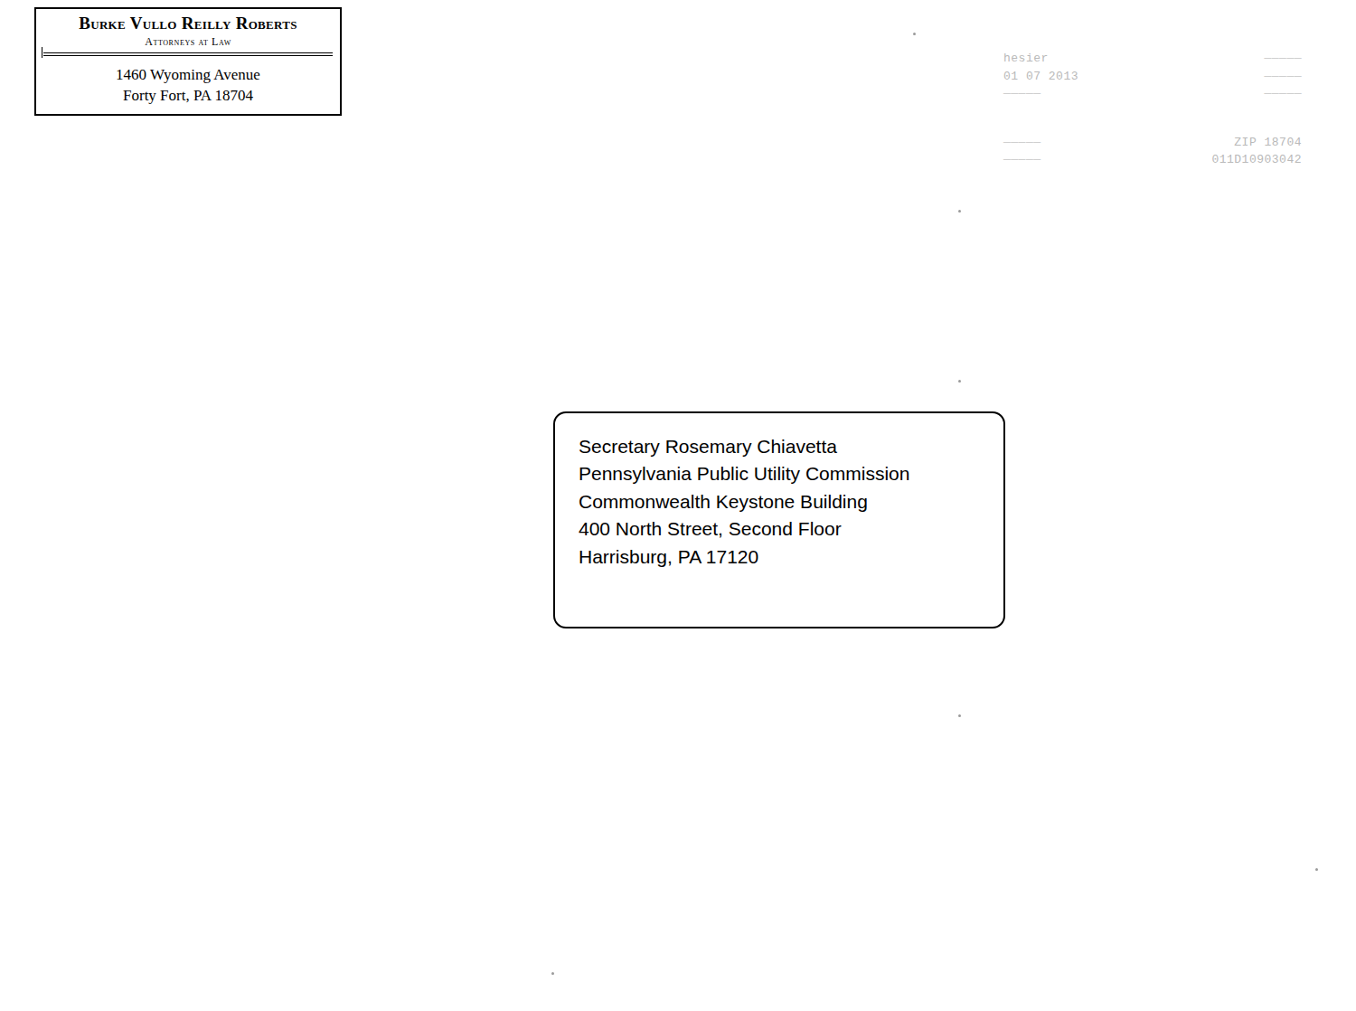Burke Vullo Reilly Roberts
Attorneys at Law
1460 Wyoming Avenue
Forty Fort, PA 18704
hesier —————
01 07 2013 —————
————— —————
————— ZIP 18704
————— 011D10903042
Secretary Rosemary Chiavetta
Pennsylvania Public Utility Commission
Commonwealth Keystone Building
400 North Street, Second Floor
Harrisburg, PA 17120